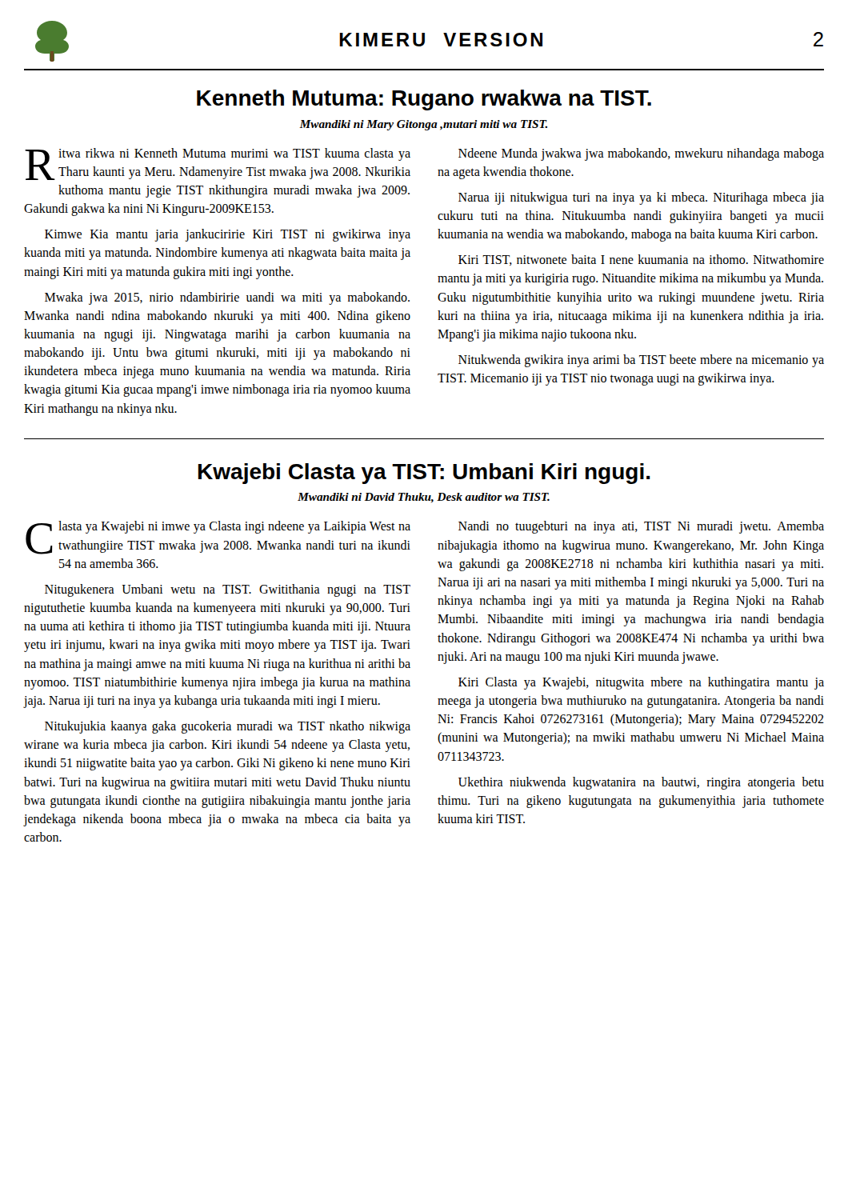KIMERU VERSION
2
Kenneth Mutuma: Rugano rwakwa na TIST.
Mwandiki ni Mary Gitonga ,mutari miti wa TIST.
Ritwa rikwa ni Kenneth Mutuma murimi wa TIST kuuma clasta ya Tharu kaunti ya Meru. Ndamenyire Tist mwaka jwa 2008. Nkurikia kuthoma mantu jegie TIST nkithungira muradi mwaka jwa 2009. Gakundi gakwa ka nini Ni Kinguru-2009KE153.
Kimwe Kia mantu jaria jankuciririe Kiri TIST ni gwikirwa inya kuanda miti ya matunda. Nindombire kumenya ati nkagwata baita maita ja maingi Kiri miti ya matunda gukira miti ingi yonthe.
Mwaka jwa 2015, nirio ndambiririe uandi wa miti ya mabokando. Mwanka nandi ndina mabokando nkuruki ya miti 400. Ndina gikeno kuumania na ngugi iji. Ningwataga marihi ja carbon kuumania na mabokando iji. Untu bwa gitumi nkuruki, miti iji ya mabokando ni ikundetera mbeca injega muno kuumania na wendia wa matunda. Riria kwagia gitumi Kia gucaa mpang'i imwe nimbonaga iria ria nyomoo kuuma Kiri mathangu na nkinya nku.
Ndeene Munda jwakwa jwa mabokando, mwekuru nihandaga maboga na ageta kwendia thokone.
Narua iji nitukwigua turi na inya ya ki mbeca. Niturihaga mbeca jia cukuru tuti na thina. Nitukuumba nandi gukinyiira bangeti ya mucii kuumania na wendia wa mabokando, maboga na baita kuuma Kiri carbon.
Kiri TIST, nitwonete baita I nene kuumania na ithomo. Nitwathomire mantu ja miti ya kurigiria rugo. Nituandite mikima na mikumbu ya Munda. Guku nigutumbithitie kunyihia urito wa rukingi muundene jwetu. Riria kuri na thiina ya iria, nitucaaga mikima iji na kunenkera ndithia ja iria. Mpang'i jia mikima najio tukoona nku.
Nitukwenda gwikira inya arimi ba TIST beete mbere na micemanio ya TIST. Micemanio iji ya TIST nio twonaga uugi na gwikirwa inya.
Kwajebi Clasta ya TIST: Umbani Kiri ngugi.
Mwandiki ni David Thuku, Desk auditor wa TIST.
Clasta ya Kwajebi ni imwe ya Clasta ingi ndeene ya Laikipia West na twathungiire TIST mwaka jwa 2008. Mwanka nandi turi na ikundi 54 na amemba 366.
Nitugukenera Umbani wetu na TIST. Gwitithania ngugi na TIST nigututhetie kuumba kuanda na kumenyeera miti nkuruki ya 90,000. Turi na uuma ati kethira ti ithomo jia TIST tutingiumba kuanda miti iji. Ntuura yetu iri injumu, kwari na inya gwika miti moyo mbere ya TIST ija. Twari na mathina ja maingi amwe na miti kuuma Ni riuga na kurithua ni arithi ba nyomoo. TIST niatumbithirie kumenya njira imbega jia kurua na mathina jaja. Narua iji turi na inya ya kubanga uria tukaanda miti ingi I mieru.
Nitukujukia kaanya gaka gucokeria muradi wa TIST nkatho nikwiga wirane wa kuria mbeca jia carbon. Kiri ikundi 54 ndeene ya Clasta yetu, ikundi 51 niigwatite baita yao ya carbon. Giki Ni gikeno ki nene muno Kiri batwi. Turi na kugwirua na gwitiira mutari miti wetu David Thuku niuntu bwa gutungata ikundi cionthe na gutigiira nibakuingia mantu jonthe jaria jendekaga nikenda boona mbeca jia o mwaka na mbeca cia baita ya carbon.
Nandi no tuugebturi na inya ati, TIST Ni muradi jwetu. Amemba nibajukagia ithomo na kugwirua muno. Kwangerekano, Mr. John Kinga wa gakundi ga 2008KE2718 ni nchamba kiri kuthithia nasari ya miti. Narua iji ari na nasari ya miti mithemba I mingi nkuruki ya 5,000. Turi na nkinya nchamba ingi ya miti ya matunda ja Regina Njoki na Rahab Mumbi. Nibaandite miti imingi ya machungwa iria nandi bendagia thokone. Ndirangu Githogori wa 2008KE474 Ni nchamba ya urithi bwa njuki. Ari na maugu 100 ma njuki Kiri muunda jwawe.
Kiri Clasta ya Kwajebi, nitugwita mbere na kuthingatira mantu ja meega ja utongeria bwa muthiuruko na gutungatanira. Atongeria ba nandi Ni: Francis Kahoi 0726273161 (Mutongeria); Mary Maina 0729452202 (munini wa Mutongeria); na mwiki mathabu umweru Ni Michael Maina 0711343723.
Ukethira niukwenda kugwatanira na bautwi, ringira atongeria betu thimu. Turi na gikeno kugutungata na gukumenyithia jaria tuthomete kuuma kiri TIST.